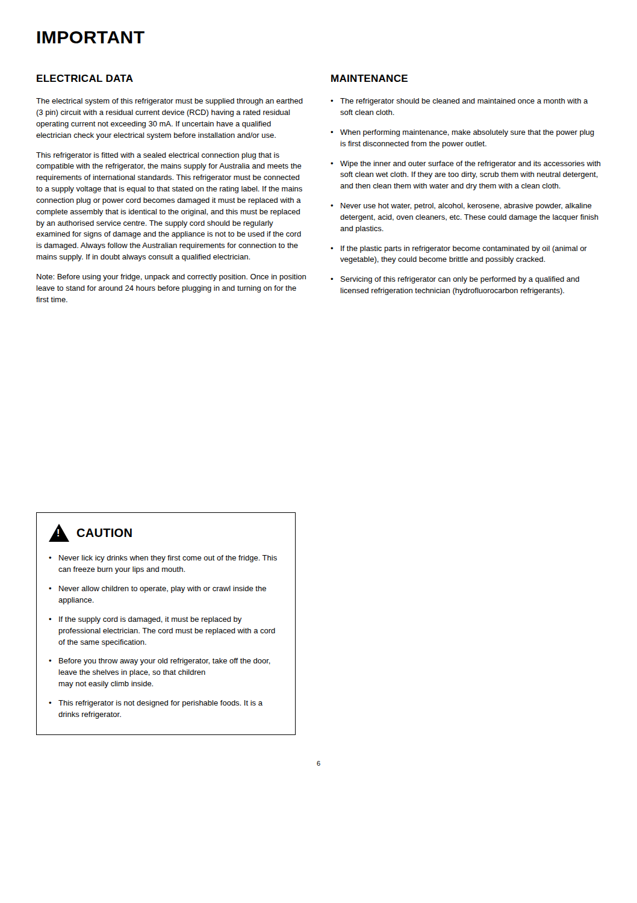IMPORTANT
ELECTRICAL DATA
The electrical system of this refrigerator must be supplied through an earthed (3 pin) circuit with a residual current device (RCD) having a rated residual operating current not exceeding 30 mA. If uncertain have a qualified electrician check your electrical system before installation and/or use.
This refrigerator is fitted with a sealed electrical connection plug that is compatible with the refrigerator, the mains supply for Australia and meets the requirements of international standards. This refrigerator must be connected to a supply voltage that is equal to that stated on the rating label. If the mains connection plug or power cord becomes damaged it must be replaced with a complete assembly that is identical to the original, and this must be replaced by an authorised service centre. The supply cord should be regularly examined for signs of damage and the appliance is not to be used if the cord is damaged. Always follow the Australian requirements for connection to the mains supply. If in doubt always consult a qualified electrician.
Note: Before using your fridge, unpack and correctly position. Once in position leave to stand for around 24 hours before plugging in and turning on for the first time.
MAINTENANCE
The refrigerator should be cleaned and maintained once a month with a soft clean cloth.
When performing maintenance, make absolutely sure that the power plug is first disconnected from the power outlet.
Wipe the inner and outer surface of the refrigerator and its accessories with soft clean wet cloth. If they are too dirty, scrub them with neutral detergent, and then clean them with water and dry them with a clean cloth.
Never use hot water, petrol, alcohol, kerosene, abrasive powder, alkaline detergent, acid, oven cleaners, etc. These could damage the lacquer finish and plastics.
If the plastic parts in refrigerator become contaminated by oil (animal or vegetable), they could become brittle and possibly cracked.
Servicing of this refrigerator can only be performed by a qualified and licensed refrigeration technician (hydrofluorocarbon refrigerants).
CAUTION
Never lick icy drinks when they first come out of the fridge. This can freeze burn your lips and mouth.
Never allow children to operate, play with or crawl inside the appliance.
If the supply cord is damaged, it must be replaced by professional electrician. The cord must be replaced with a cord of the same specification.
Before you throw away your old refrigerator, take off the door, leave the shelves in place, so that children
may not easily climb inside.
This refrigerator is not designed for perishable foods. It is a drinks refrigerator.
6